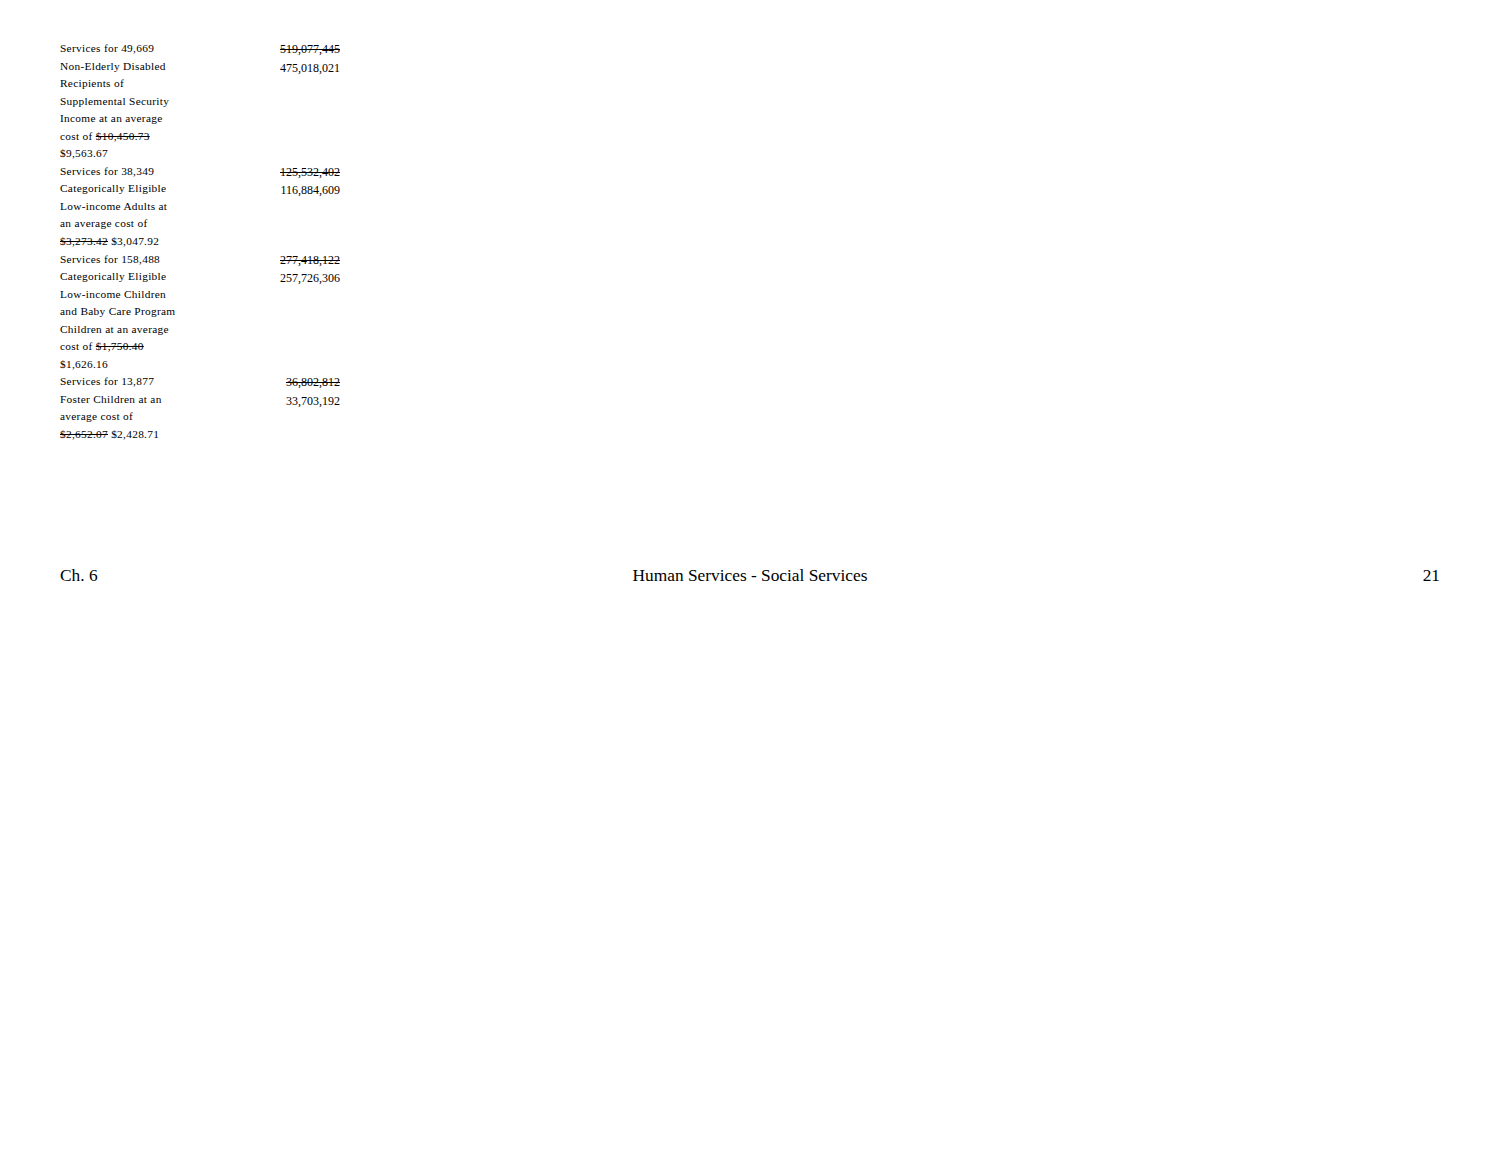| Services for 49,669 Non-Elderly Disabled Recipients of Supplemental Security Income at an average cost of $10,450.73 $9,563.67 | 519,077,445 475,018,021 | |
| Services for 38,349 Categorically Eligible Low-income Adults at an average cost of $3,273.42 $3,047.92 | 125,532,402 116,884,609 | |
| Services for 158,488 Categorically Eligible Low-income Children and Baby Care Program Children at an average cost of $1,750.40 $1,626.16 | 277,418,122 257,726,306 | |
| Services for 13,877 Foster Children at an average cost of $2,652.07 $2,428.71 | 36,802,812 33,703,192 | |
Ch. 6
Human Services - Social Services
21